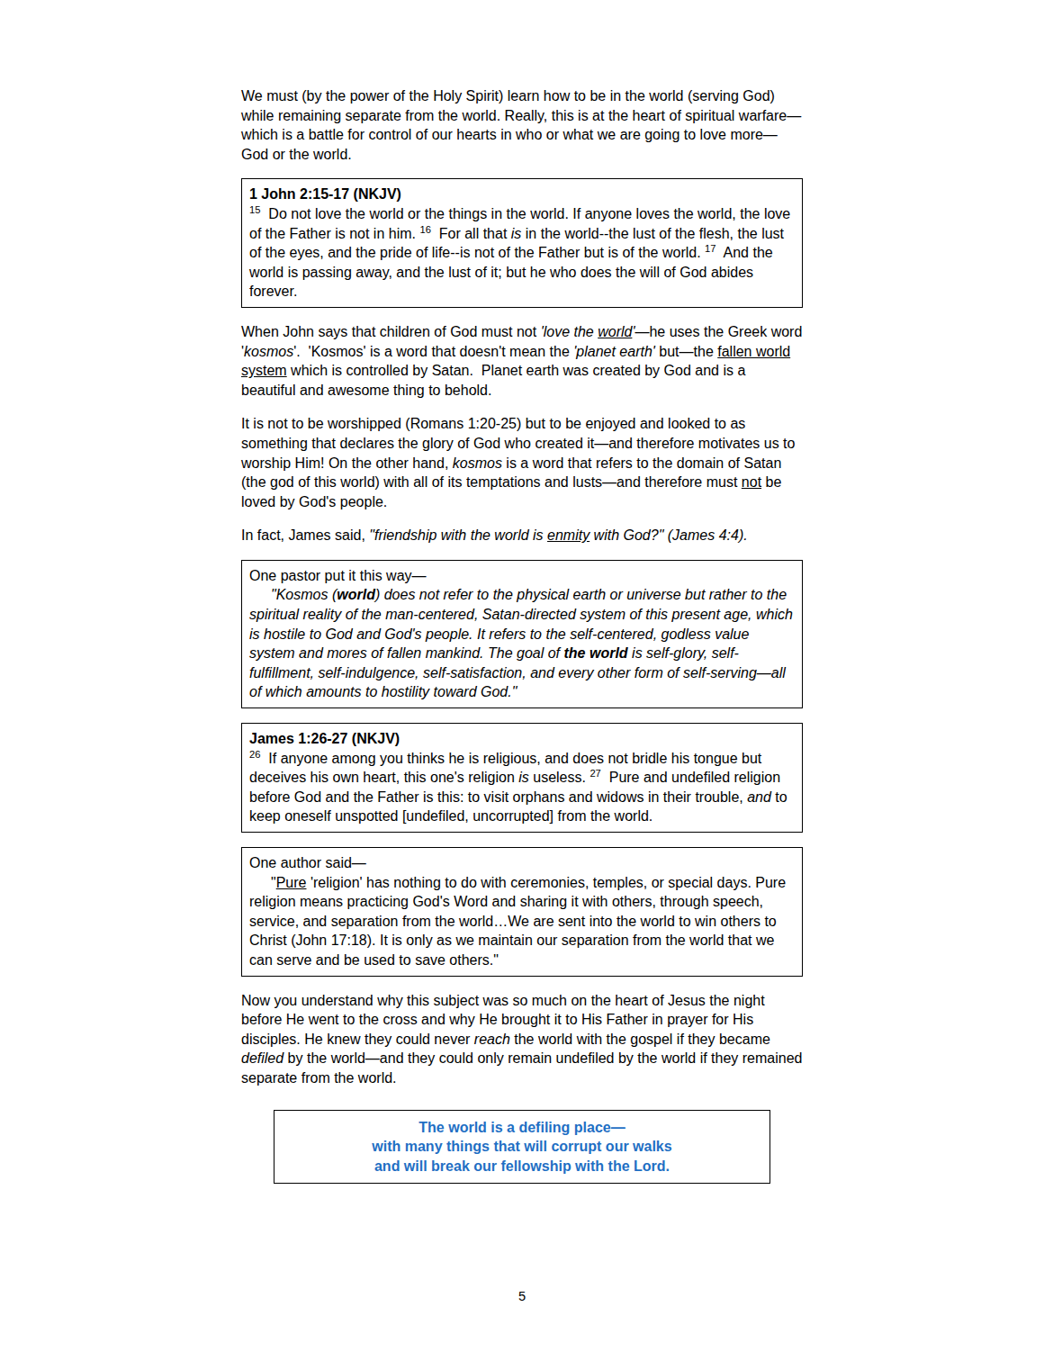We must (by the power of the Holy Spirit) learn how to be in the world (serving God) while remaining separate from the world. Really, this is at the heart of spiritual warfare—which is a battle for control of our hearts in who or what we are going to love more—God or the world.
1 John 2:15-17 (NKJV)
15 Do not love the world or the things in the world. If anyone loves the world, the love of the Father is not in him. 16 For all that is in the world--the lust of the flesh, the lust of the eyes, and the pride of life--is not of the Father but is of the world. 17 And the world is passing away, and the lust of it; but he who does the will of God abides forever.
When John says that children of God must not 'love the world'—he uses the Greek word 'kosmos'. 'Kosmos' is a word that doesn't mean the 'planet earth' but—the fallen world system which is controlled by Satan. Planet earth was created by God and is a beautiful and awesome thing to behold.
It is not to be worshipped (Romans 1:20-25) but to be enjoyed and looked to as something that declares the glory of God who created it—and therefore motivates us to worship Him! On the other hand, kosmos is a word that refers to the domain of Satan (the god of this world) with all of its temptations and lusts—and therefore must not be loved by God's people.
In fact, James said, "friendship with the world is enmity with God?" (James 4:4).
One pastor put it this way—
"Kosmos (world) does not refer to the physical earth or universe but rather to the spiritual reality of the man-centered, Satan-directed system of this present age, which is hostile to God and God's people. It refers to the self-centered, godless value system and mores of fallen mankind. The goal of the world is self-glory, self-fulfillment, self-indulgence, self-satisfaction, and every other form of self-serving—all of which amounts to hostility toward God."
James 1:26-27 (NKJV)
26 If anyone among you thinks he is religious, and does not bridle his tongue but deceives his own heart, this one's religion is useless. 27 Pure and undefiled religion before God and the Father is this: to visit orphans and widows in their trouble, and to keep oneself unspotted [undefiled, uncorrupted] from the world.
One author said—
"Pure 'religion' has nothing to do with ceremonies, temples, or special days. Pure religion means practicing God's Word and sharing it with others, through speech, service, and separation from the world…We are sent into the world to win others to Christ (John 17:18). It is only as we maintain our separation from the world that we can serve and be used to save others."
Now you understand why this subject was so much on the heart of Jesus the night before He went to the cross and why He brought it to His Father in prayer for His disciples. He knew they could never reach the world with the gospel if they became defiled by the world—and they could only remain undefiled by the world if they remained separate from the world.
The world is a defiling place—
with many things that will corrupt our walks
and will break our fellowship with the Lord.
5